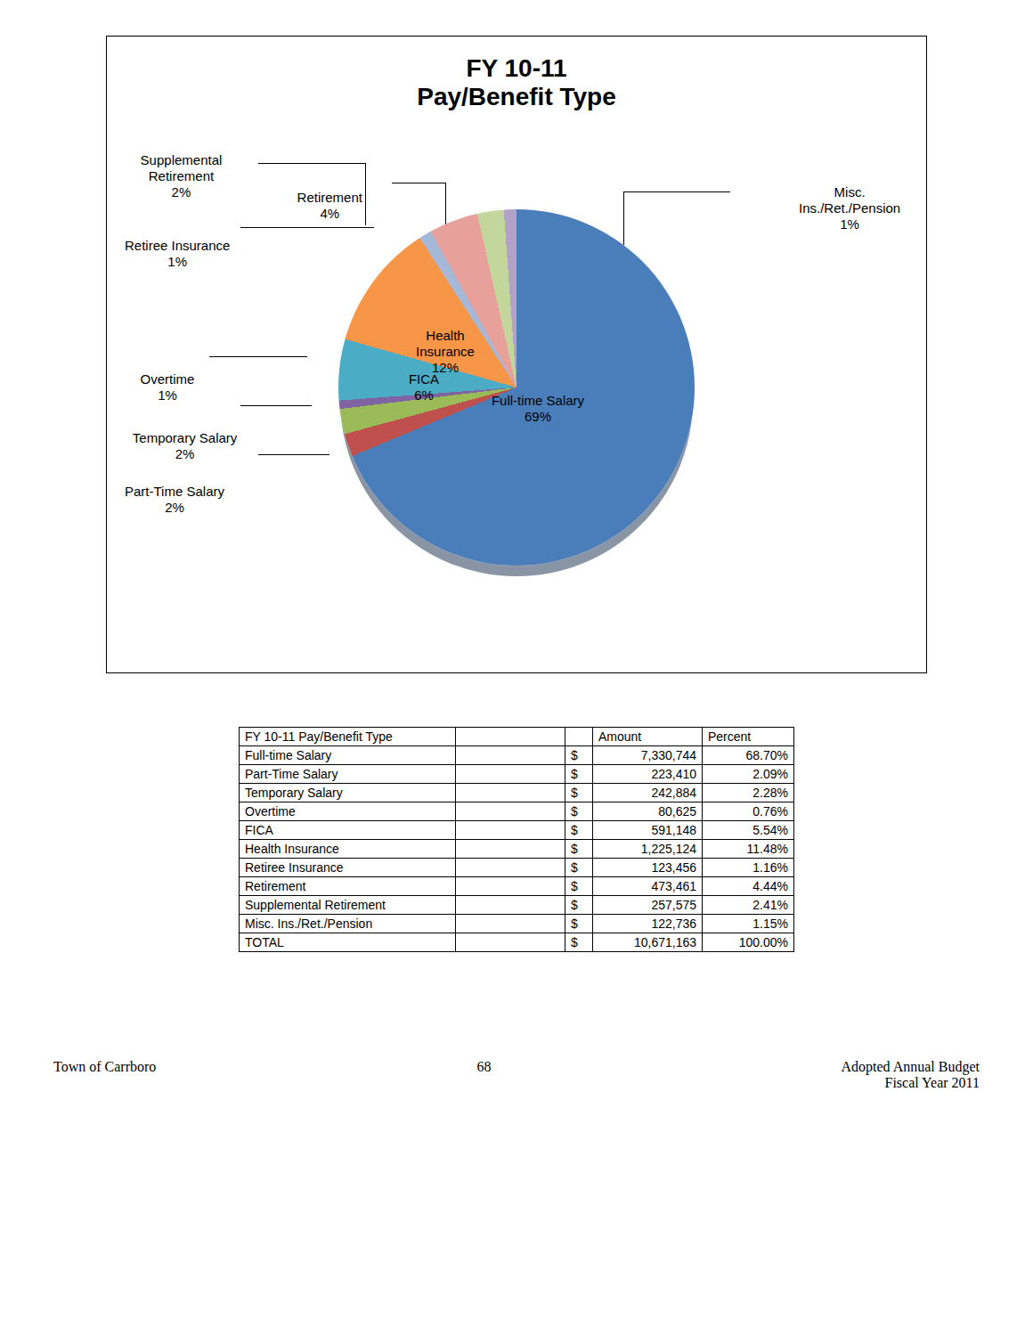FY 10-11
Pay/Benefit Type
Supplemental
Retirement
2%
Retirement
4%
Retiree Insurance
1%
Overtime
1%
Temporary Salary
2%
Part-Time Salary
2%
Misc.
Ins./Ret./Pension
1%
Full-time Salary
69%
Health
Insurance
12%
FICA
6%
| FY 10-11 Pay/Benefit Type | | | Amount | Percent |
| --- | --- | --- | --- | --- |
| Full-time Salary | | $ | 7,330,744 | 68.70% |
| Part-Time Salary | | $ | 223,410 | 2.09% |
| Temporary Salary | | $ | 242,884 | 2.28% |
| Overtime | | $ | 80,625 | 0.76% |
| FICA | | $ | 591,148 | 5.54% |
| Health Insurance | | $ | 1,225,124 | 11.48% |
| Retiree Insurance | | $ | 123,456 | 1.16% |
| Retirement | | $ | 473,461 | 4.44% |
| Supplemental Retirement | | $ | 257,575 | 2.41% |
| Misc. Ins./Ret./Pension | | $ | 122,736 | 1.15% |
| TOTAL | | $ | 10,671,163 | 100.00% |
Town of Carrboro
68
Adopted Annual Budget
Fiscal Year 2011